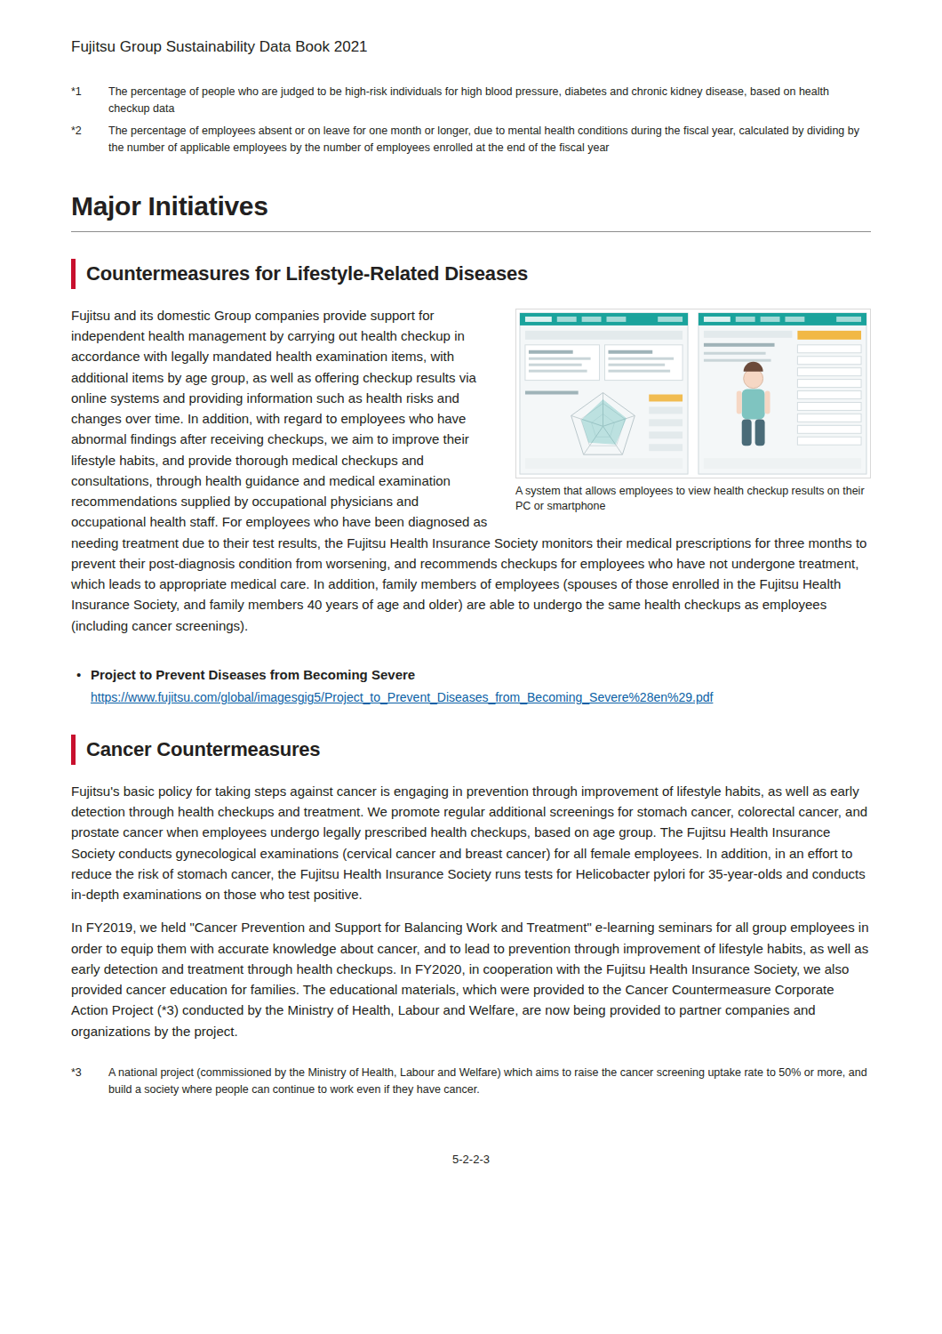Fujitsu Group Sustainability Data Book 2021
*1 The percentage of people who are judged to be high-risk individuals for high blood pressure, diabetes and chronic kidney disease, based on health checkup data
*2 The percentage of employees absent or on leave for one month or longer, due to mental health conditions during the fiscal year, calculated by dividing by the number of applicable employees by the number of employees enrolled at the end of the fiscal year
Major Initiatives
Countermeasures for Lifestyle-Related Diseases
A system that allows employees to view health checkup results on their PC or smartphone
Fujitsu and its domestic Group companies provide support for independent health management by carrying out health checkup in accordance with legally mandated health examination items, with additional items by age group, as well as offering checkup results via online systems and providing information such as health risks and changes over time. In addition, with regard to employees who have abnormal findings after receiving checkups, we aim to improve their lifestyle habits, and provide thorough medical checkups and consultations, through health guidance and medical examination recommendations supplied by occupational physicians and occupational health staff. For employees who have been diagnosed as needing treatment due to their test results, the Fujitsu Health Insurance Society monitors their medical prescriptions for three months to prevent their post-diagnosis condition from worsening, and recommends checkups for employees who have not undergone treatment, which leads to appropriate medical care. In addition, family members of employees (spouses of those enrolled in the Fujitsu Health Insurance Society, and family members 40 years of age and older) are able to undergo the same health checkups as employees (including cancer screenings).
Project to Prevent Diseases from Becoming Severe https://www.fujitsu.com/global/imagesgig5/Project_to_Prevent_Diseases_from_Becoming_Severe%28en%29.pdf
Cancer Countermeasures
Fujitsu's basic policy for taking steps against cancer is engaging in prevention through improvement of lifestyle habits, as well as early detection through health checkups and treatment. We promote regular additional screenings for stomach cancer, colorectal cancer, and prostate cancer when employees undergo legally prescribed health checkups, based on age group. The Fujitsu Health Insurance Society conducts gynecological examinations (cervical cancer and breast cancer) for all female employees. In addition, in an effort to reduce the risk of stomach cancer, the Fujitsu Health Insurance Society runs tests for Helicobacter pylori for 35-year-olds and conducts in-depth examinations on those who test positive.
In FY2019, we held "Cancer Prevention and Support for Balancing Work and Treatment" e-learning seminars for all group employees in order to equip them with accurate knowledge about cancer, and to lead to prevention through improvement of lifestyle habits, as well as early detection and treatment through health checkups. In FY2020, in cooperation with the Fujitsu Health Insurance Society, we also provided cancer education for families. The educational materials, which were provided to the Cancer Countermeasure Corporate Action Project (*3) conducted by the Ministry of Health, Labour and Welfare, are now being provided to partner companies and organizations by the project.
*3 A national project (commissioned by the Ministry of Health, Labour and Welfare) which aims to raise the cancer screening uptake rate to 50% or more, and build a society where people can continue to work even if they have cancer.
5-2-2-3